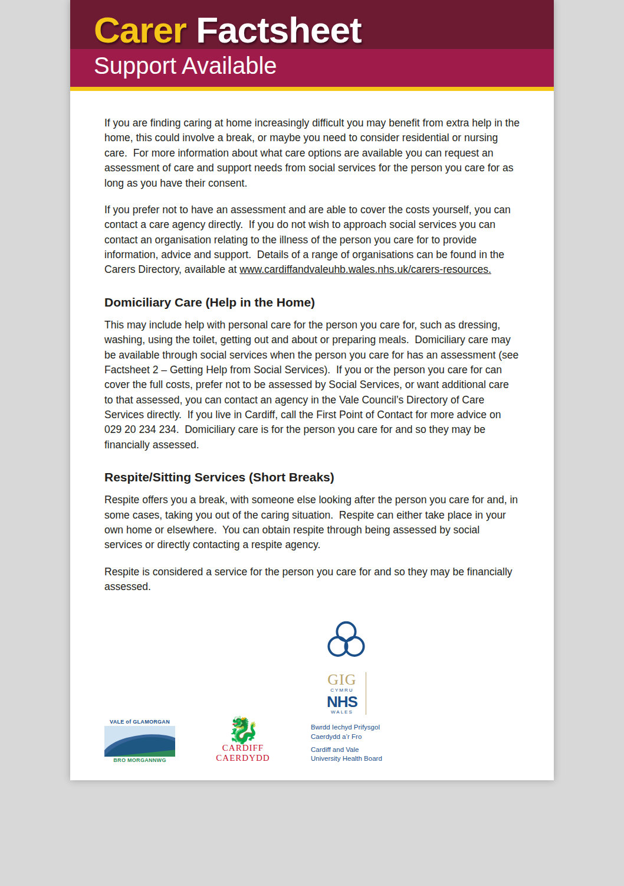Carer Factsheet
Support Available
If you are finding caring at home increasingly difficult you may benefit from extra help in the home, this could involve a break, or maybe you need to consider residential or nursing care. For more information about what care options are available you can request an assessment of care and support needs from social services for the person you care for as long as you have their consent.
If you prefer not to have an assessment and are able to cover the costs yourself, you can contact a care agency directly. If you do not wish to approach social services you can contact an organisation relating to the illness of the person you care for to provide information, advice and support. Details of a range of organisations can be found in the Carers Directory, available at www.cardiffandvaleuhb.wales.nhs.uk/carers-resources.
Domiciliary Care (Help in the Home)
This may include help with personal care for the person you care for, such as dressing, washing, using the toilet, getting out and about or preparing meals. Domiciliary care may be available through social services when the person you care for has an assessment (see Factsheet 2 – Getting Help from Social Services). If you or the person you care for can cover the full costs, prefer not to be assessed by Social Services, or want additional care to that assessed, you can contact an agency in the Vale Council’s Directory of Care Services directly. If you live in Cardiff, call the First Point of Contact for more advice on 029 20 234 234. Domiciliary care is for the person you care for and so they may be financially assessed.
Respite/Sitting Services (Short Breaks)
Respite offers you a break, with someone else looking after the person you care for and, in some cases, taking you out of the caring situation. Respite can either take place in your own home or elsewhere. You can obtain respite through being assessed by social services or directly contacting a respite agency.
Respite is considered a service for the person you care for and so they may be financially assessed.
VALE of GLAMORGAN
BRO MORGANNWG
🐉
CARDIFF
CAERDYDD
GIG
CYMRU
NHS
WALES
Bwrdd Iechyd Prifysgol
Caerdydd a’r Fro
Cardiff and Vale
University Health Board